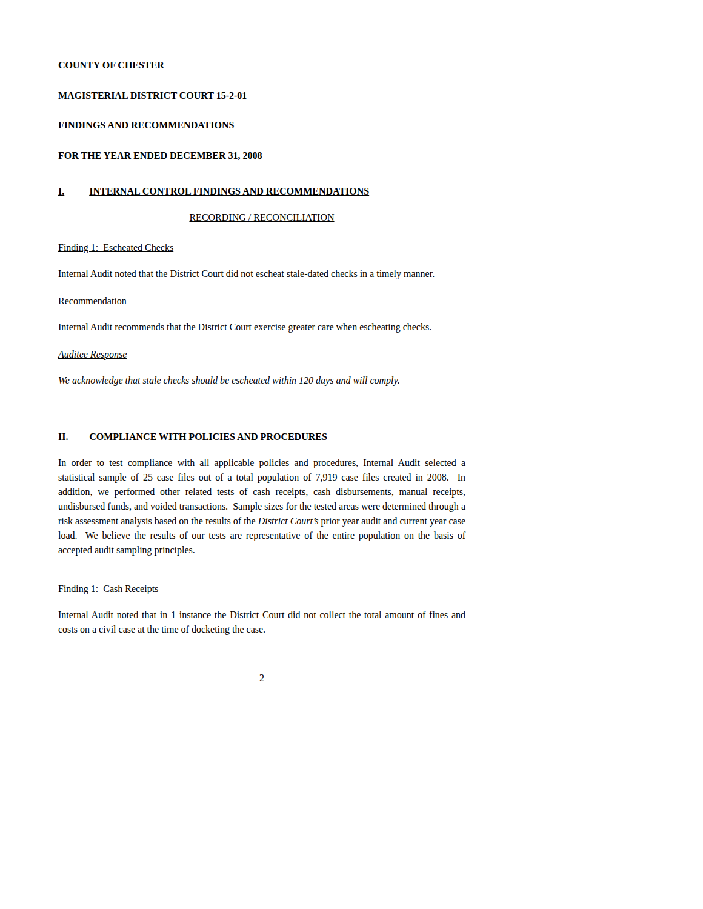COUNTY OF CHESTER
MAGISTERIAL DISTRICT COURT 15-2-01
FINDINGS AND RECOMMENDATIONS
FOR THE YEAR ENDED DECEMBER 31, 2008
I. INTERNAL CONTROL FINDINGS AND RECOMMENDATIONS
RECORDING / RECONCILIATION
Finding 1: Escheated Checks
Internal Audit noted that the District Court did not escheat stale-dated checks in a timely manner.
Recommendation
Internal Audit recommends that the District Court exercise greater care when escheating checks.
Auditee Response
We acknowledge that stale checks should be escheated within 120 days and will comply.
II. COMPLIANCE WITH POLICIES AND PROCEDURES
In order to test compliance with all applicable policies and procedures, Internal Audit selected a statistical sample of 25 case files out of a total population of 7,919 case files created in 2008. In addition, we performed other related tests of cash receipts, cash disbursements, manual receipts, undisbursed funds, and voided transactions. Sample sizes for the tested areas were determined through a risk assessment analysis based on the results of the District Court’s prior year audit and current year case load. We believe the results of our tests are representative of the entire population on the basis of accepted audit sampling principles.
Finding 1: Cash Receipts
Internal Audit noted that in 1 instance the District Court did not collect the total amount of fines and costs on a civil case at the time of docketing the case.
2